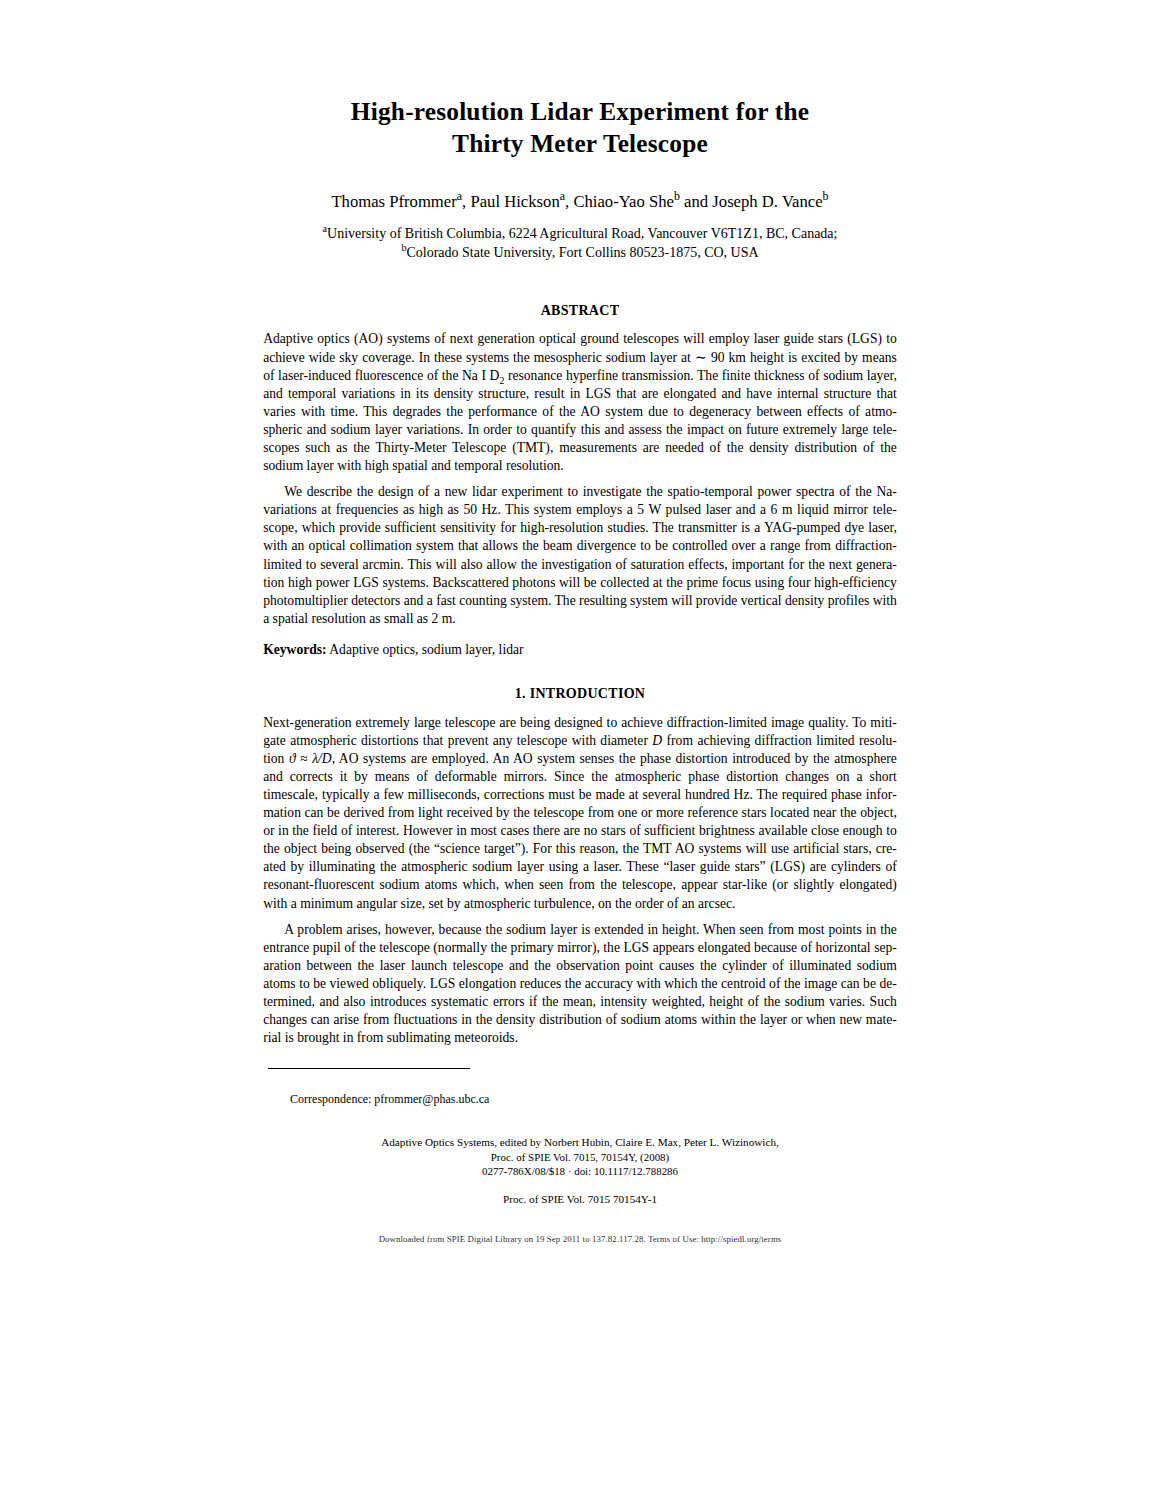High-resolution Lidar Experiment for the
Thirty Meter Telescope
Thomas Pfrommera, Paul Hicksona, Chiao-Yao Sheb and Joseph D. Vanceb
aUniversity of British Columbia, 6224 Agricultural Road, Vancouver V6T1Z1, BC, Canada;
bColorado State University, Fort Collins 80523-1875, CO, USA
ABSTRACT
Adaptive optics (AO) systems of next generation optical ground telescopes will employ laser guide stars (LGS) to achieve wide sky coverage. In these systems the mesospheric sodium layer at ∼ 90 km height is excited by means of laser-induced fluorescence of the Na I D2 resonance hyperfine transmission. The finite thickness of sodium layer, and temporal variations in its density structure, result in LGS that are elongated and have internal structure that varies with time. This degrades the performance of the AO system due to degeneracy between effects of atmospheric and sodium layer variations. In order to quantify this and assess the impact on future extremely large telescopes such as the Thirty-Meter Telescope (TMT), measurements are needed of the density distribution of the sodium layer with high spatial and temporal resolution.
We describe the design of a new lidar experiment to investigate the spatio-temporal power spectra of the Na-variations at frequencies as high as 50 Hz. This system employs a 5 W pulsed laser and a 6 m liquid mirror telescope, which provide sufficient sensitivity for high-resolution studies. The transmitter is a YAG-pumped dye laser, with an optical collimation system that allows the beam divergence to be controlled over a range from diffraction-limited to several arcmin. This will also allow the investigation of saturation effects, important for the next generation high power LGS systems. Backscattered photons will be collected at the prime focus using four high-efficiency photomultiplier detectors and a fast counting system. The resulting system will provide vertical density profiles with a spatial resolution as small as 2 m.
Keywords: Adaptive optics, sodium layer, lidar
1. INTRODUCTION
Next-generation extremely large telescope are being designed to achieve diffraction-limited image quality. To mitigate atmospheric distortions that prevent any telescope with diameter D from achieving diffraction limited resolution ϑ ≈ λ/D, AO systems are employed. An AO system senses the phase distortion introduced by the atmosphere and corrects it by means of deformable mirrors. Since the atmospheric phase distortion changes on a short timescale, typically a few milliseconds, corrections must be made at several hundred Hz. The required phase information can be derived from light received by the telescope from one or more reference stars located near the object, or in the field of interest. However in most cases there are no stars of sufficient brightness available close enough to the object being observed (the “science target”). For this reason, the TMT AO systems will use artificial stars, created by illuminating the atmospheric sodium layer using a laser. These “laser guide stars” (LGS) are cylinders of resonant-fluorescent sodium atoms which, when seen from the telescope, appear star-like (or slightly elongated) with a minimum angular size, set by atmospheric turbulence, on the order of an arcsec.
A problem arises, however, because the sodium layer is extended in height. When seen from most points in the entrance pupil of the telescope (normally the primary mirror), the LGS appears elongated because of horizontal separation between the laser launch telescope and the observation point causes the cylinder of illuminated sodium atoms to be viewed obliquely. LGS elongation reduces the accuracy with which the centroid of the image can be determined, and also introduces systematic errors if the mean, intensity weighted, height of the sodium varies. Such changes can arise from fluctuations in the density distribution of sodium atoms within the layer or when new material is brought in from sublimating meteoroids.
Correspondence: pfrommer@phas.ubc.ca
Adaptive Optics Systems, edited by Norbert Hubin, Claire E. Max, Peter L. Wizinowich,
Proc. of SPIE Vol. 7015, 70154Y, (2008)
0277-786X/08/$18 · doi: 10.1117/12.788286
Proc. of SPIE Vol. 7015 70154Y-1
Downloaded from SPIE Digital Library on 19 Sep 2011 to 137.82.117.28. Terms of Use: http://spiedl.org/terms